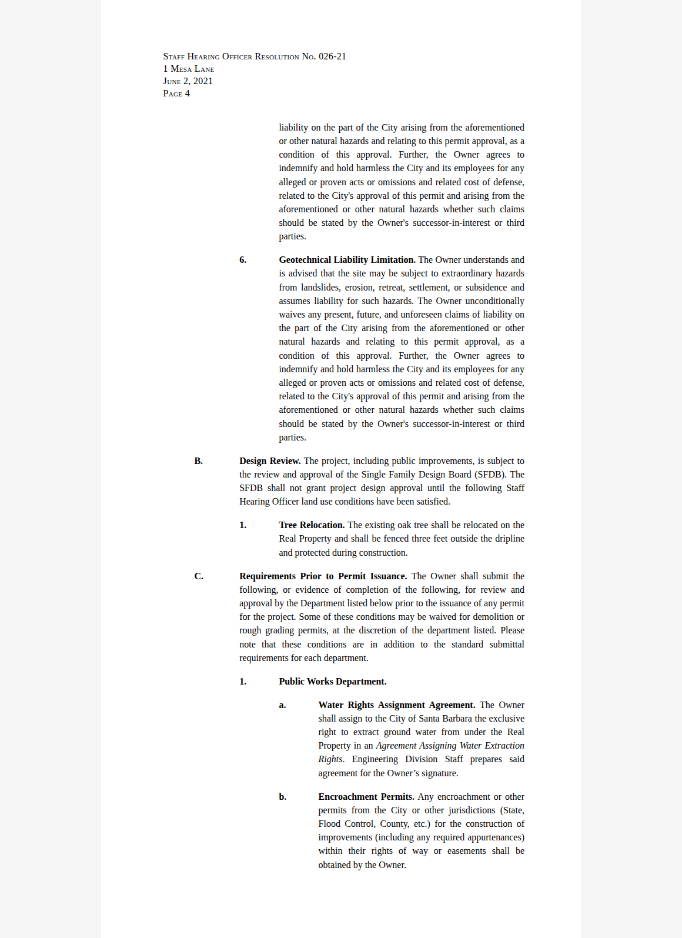Staff Hearing Officer Resolution No. 026-21
1 Mesa Lane
June 2, 2021
Page 4
liability on the part of the City arising from the aforementioned or other natural hazards and relating to this permit approval, as a condition of this approval. Further, the Owner agrees to indemnify and hold harmless the City and its employees for any alleged or proven acts or omissions and related cost of defense, related to the City's approval of this permit and arising from the aforementioned or other natural hazards whether such claims should be stated by the Owner's successor-in-interest or third parties.
6. Geotechnical Liability Limitation. The Owner understands and is advised that the site may be subject to extraordinary hazards from landslides, erosion, retreat, settlement, or subsidence and assumes liability for such hazards. The Owner unconditionally waives any present, future, and unforeseen claims of liability on the part of the City arising from the aforementioned or other natural hazards and relating to this permit approval, as a condition of this approval. Further, the Owner agrees to indemnify and hold harmless the City and its employees for any alleged or proven acts or omissions and related cost of defense, related to the City's approval of this permit and arising from the aforementioned or other natural hazards whether such claims should be stated by the Owner's successor-in-interest or third parties.
B. Design Review. The project, including public improvements, is subject to the review and approval of the Single Family Design Board (SFDB). The SFDB shall not grant project design approval until the following Staff Hearing Officer land use conditions have been satisfied.
1. Tree Relocation. The existing oak tree shall be relocated on the Real Property and shall be fenced three feet outside the dripline and protected during construction.
C. Requirements Prior to Permit Issuance. The Owner shall submit the following, or evidence of completion of the following, for review and approval by the Department listed below prior to the issuance of any permit for the project. Some of these conditions may be waived for demolition or rough grading permits, at the discretion of the department listed. Please note that these conditions are in addition to the standard submittal requirements for each department.
1. Public Works Department.
a. Water Rights Assignment Agreement. The Owner shall assign to the City of Santa Barbara the exclusive right to extract ground water from under the Real Property in an Agreement Assigning Water Extraction Rights. Engineering Division Staff prepares said agreement for the Owner’s signature.
b. Encroachment Permits. Any encroachment or other permits from the City or other jurisdictions (State, Flood Control, County, etc.) for the construction of improvements (including any required appurtenances) within their rights of way or easements shall be obtained by the Owner.